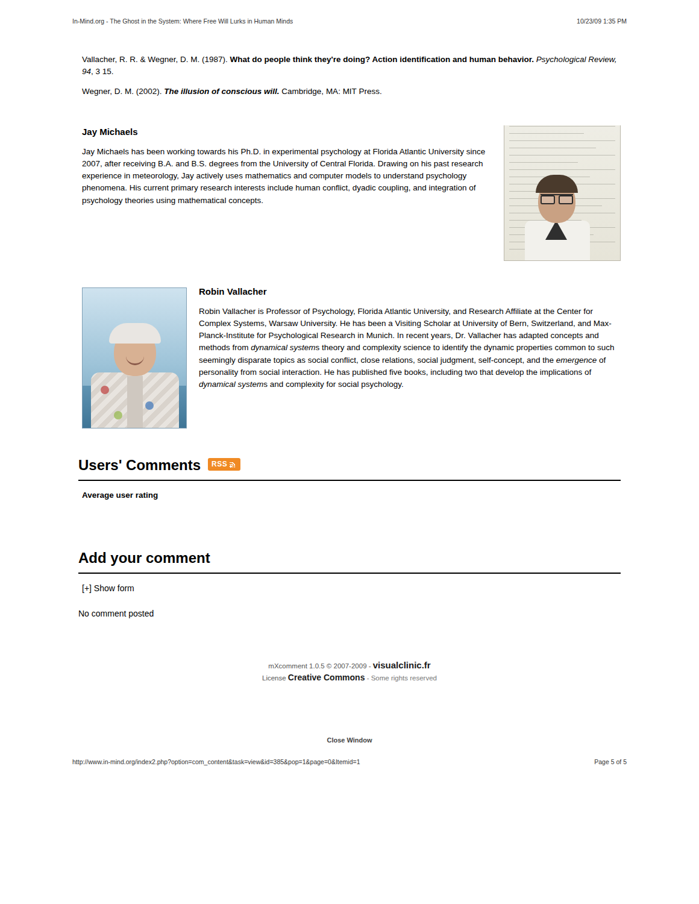In-Mind.org - The Ghost in the System: Where Free Will Lurks in Human Minds
10/23/09 1:35 PM
Vallacher, R. R. & Wegner, D. M. (1987). What do people think they're doing? Action identification and human behavior. Psychological Review, 94, 3 15.
Wegner, D. M. (2002). The illusion of conscious will. Cambridge, MA: MIT Press.
Jay Michaels
Jay Michaels has been working towards his Ph.D. in experimental psychology at Florida Atlantic University since 2007, after receiving B.A. and B.S. degrees from the University of Central Florida. Drawing on his past research experience in meteorology, Jay actively uses mathematics and computer models to understand psychology phenomena. His current primary research interests include human conflict, dyadic coupling, and integration of psychology theories using mathematical concepts.
Robin Vallacher
Robin Vallacher is Professor of Psychology, Florida Atlantic University, and Research Affiliate at the Center for Complex Systems, Warsaw University. He has been a Visiting Scholar at University of Bern, Switzerland, and Max-Planck-Institute for Psychological Research in Munich. In recent years, Dr. Vallacher has adapted concepts and methods from dynamical systems theory and complexity science to identify the dynamic properties common to such seemingly disparate topics as social conflict, close relations, social judgment, self-concept, and the emergence of personality from social interaction. He has published five books, including two that develop the implications of dynamical systems and complexity for social psychology.
Users' Comments RSS
Average user rating
Add your comment
[+] Show form
No comment posted
mXcomment 1.0.5 © 2007-2009 - visualclinic.fr
License Creative Commons - Some rights reserved
Close Window
http://www.in-mind.org/index2.php?option=com_content&task=view&id=385&pop=1&page=0&Itemid=1
Page 5 of 5